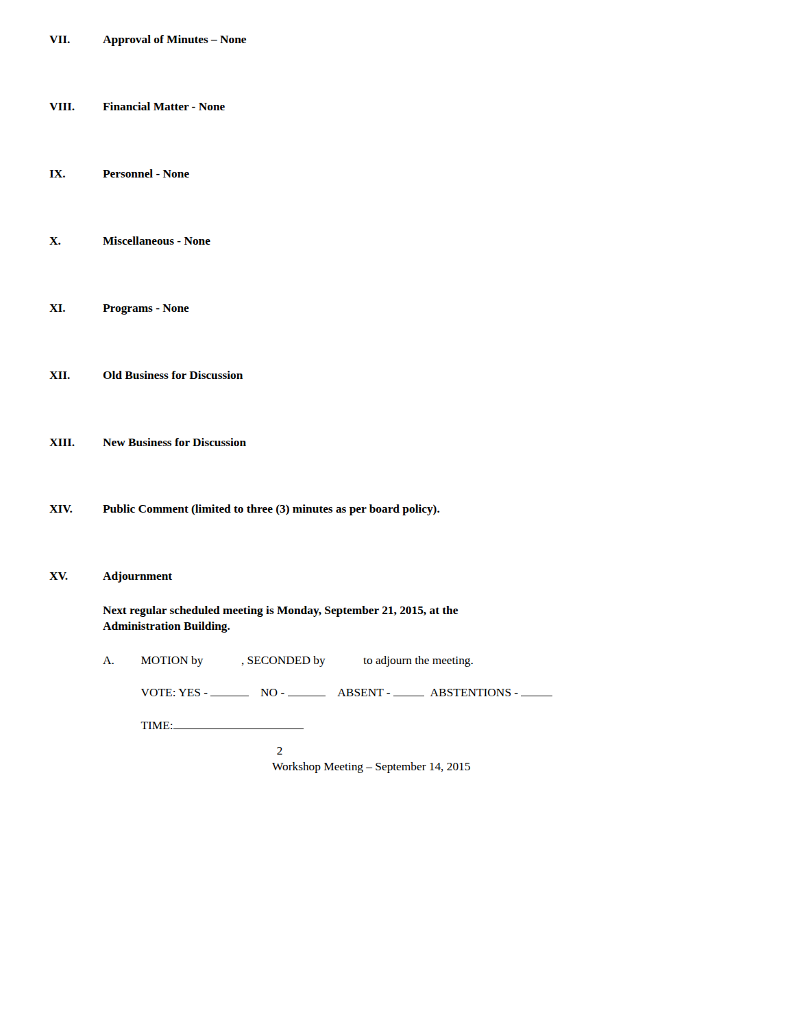VII.
Approval of Minutes – None
VIII.
Financial Matter - None
IX.
Personnel - None
X.
Miscellaneous - None
XI.
Programs - None
XII.
Old Business for Discussion
XIII.
New Business for Discussion
XIV.
Public Comment (limited to three (3) minutes as per board policy).
XV.
Adjournment
Next regular scheduled meeting is Monday, September 21, 2015, at the Administration Building.
A.
MOTION by , SECONDED by to adjourn the meeting.
VOTE: YES - NO - ABSENT - ABSTENTIONS -
TIME:
2
Workshop Meeting – September 14, 2015